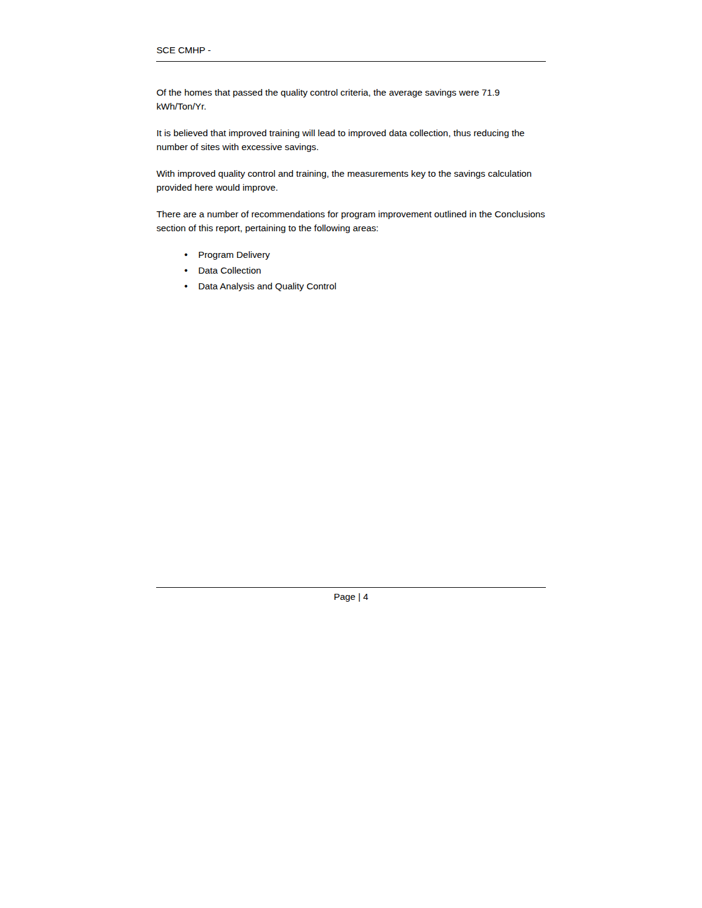SCE CMHP -
Of the homes that passed the quality control criteria, the average savings were 71.9 kWh/Ton/Yr.
It is believed that improved training will lead to improved data collection, thus reducing the number of sites with excessive savings.
With improved quality control and training, the measurements key to the savings calculation provided here would improve.
There are a number of recommendations for program improvement outlined in the Conclusions section of this report, pertaining to the following areas:
Program Delivery
Data Collection
Data Analysis and Quality Control
Page | 4